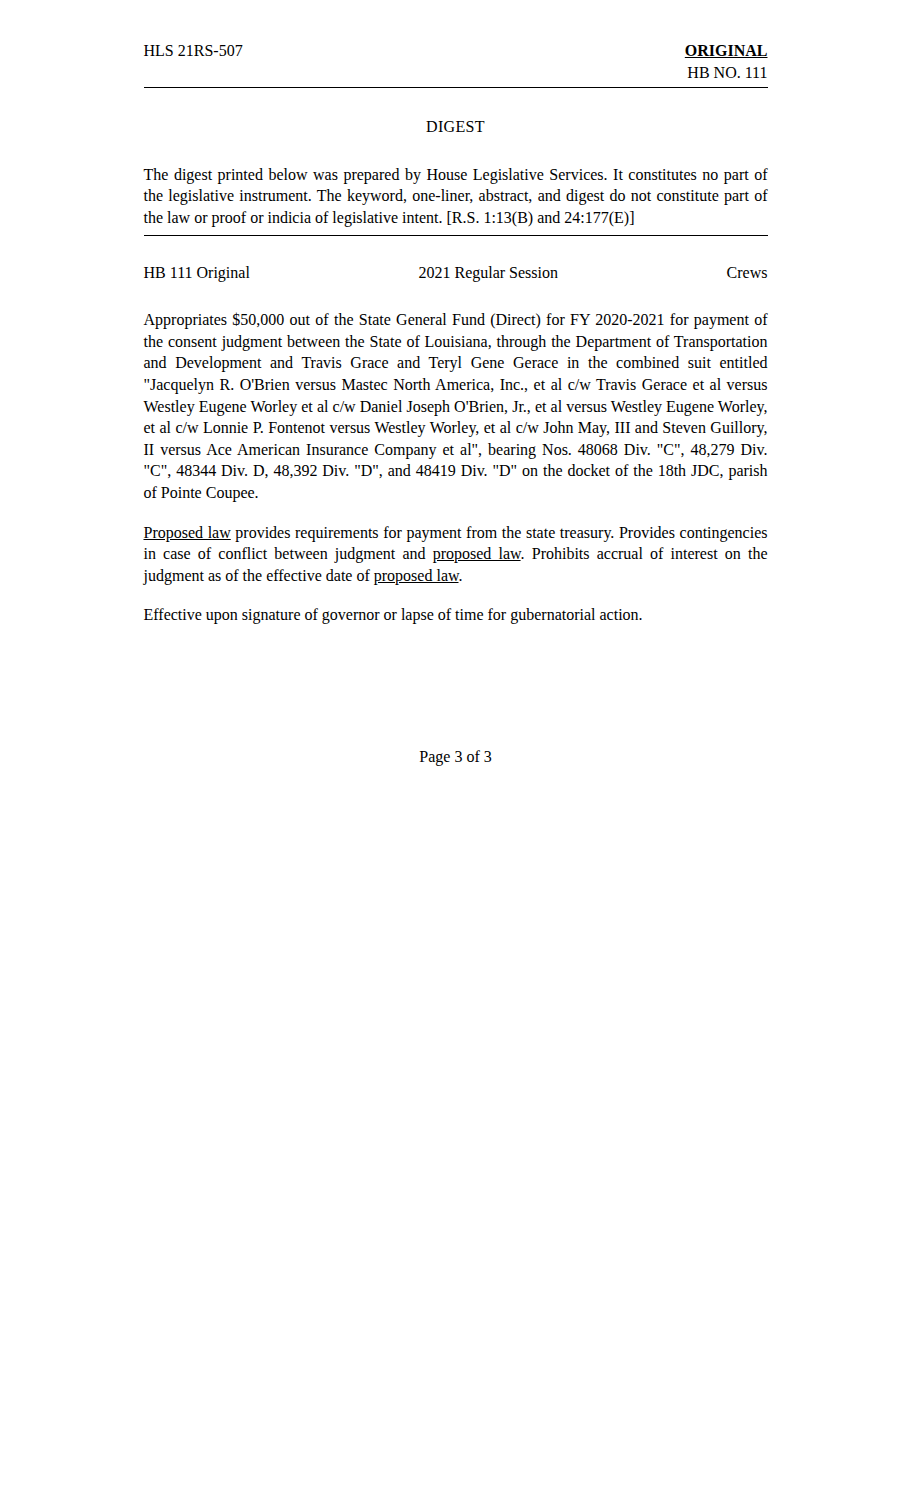HLS 21RS-507
ORIGINAL
HB NO. 111
DIGEST
The digest printed below was prepared by House Legislative Services. It constitutes no part of the legislative instrument. The keyword, one-liner, abstract, and digest do not constitute part of the law or proof or indicia of legislative intent. [R.S. 1:13(B) and 24:177(E)]
HB 111 Original
2021 Regular Session
Crews
Appropriates $50,000 out of the State General Fund (Direct) for FY 2020-2021 for payment of the consent judgment between the State of Louisiana, through the Department of Transportation and Development and Travis Grace and Teryl Gene Gerace in the combined suit entitled "Jacquelyn R. O'Brien versus Mastec North America, Inc., et al c/w Travis Gerace et al versus Westley Eugene Worley et al c/w Daniel Joseph O'Brien, Jr., et al versus Westley Eugene Worley, et al c/w Lonnie P. Fontenot versus Westley Worley, et al c/w John May, III and Steven Guillory, II versus Ace American Insurance Company et al", bearing Nos. 48068 Div. "C", 48,279 Div. "C", 48344 Div. D, 48,392 Div. "D", and 48419 Div. "D" on the docket of the 18th JDC, parish of Pointe Coupee.
Proposed law provides requirements for payment from the state treasury. Provides contingencies in case of conflict between judgment and proposed law. Prohibits accrual of interest on the judgment as of the effective date of proposed law.
Effective upon signature of governor or lapse of time for gubernatorial action.
Page 3 of 3